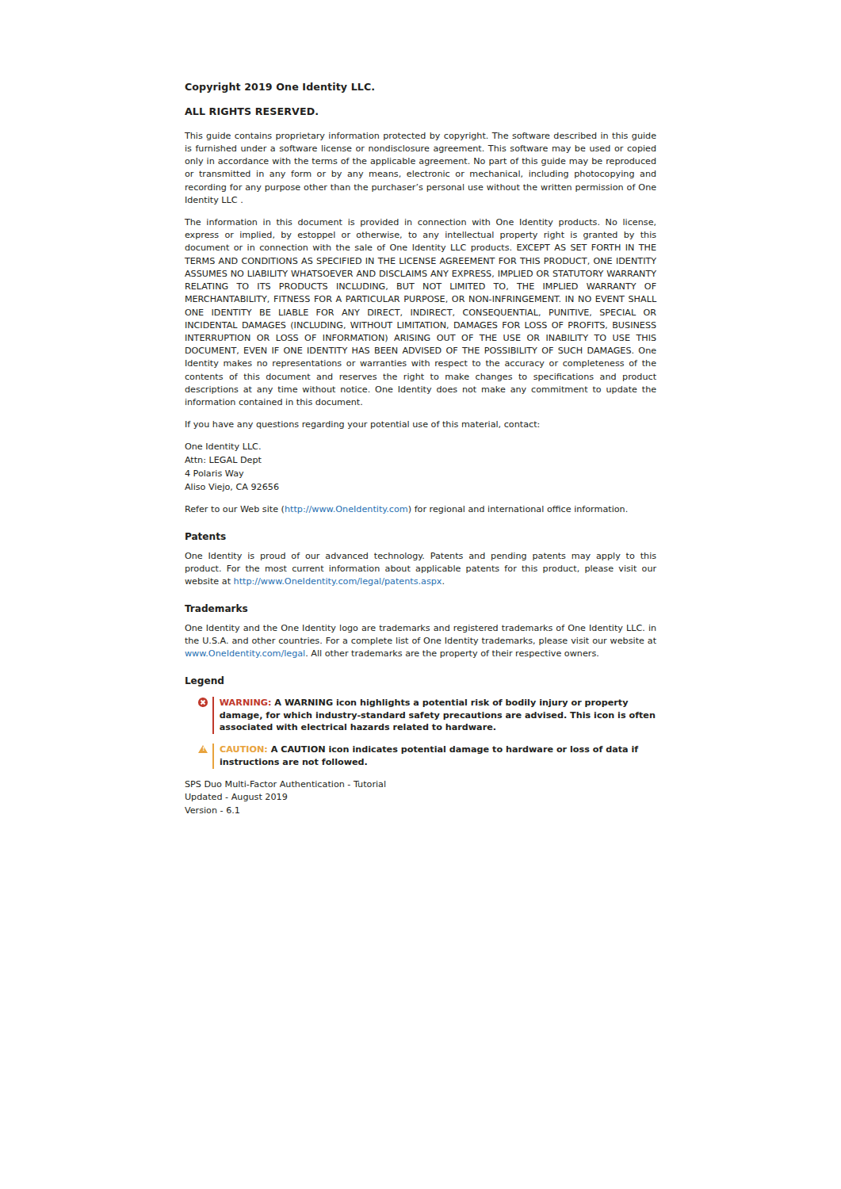Copyright 2019 One Identity LLC.
ALL RIGHTS RESERVED.
This guide contains proprietary information protected by copyright. The software described in this guide is furnished under a software license or nondisclosure agreement. This software may be used or copied only in accordance with the terms of the applicable agreement. No part of this guide may be reproduced or transmitted in any form or by any means, electronic or mechanical, including photocopying and recording for any purpose other than the purchaser’s personal use without the written permission of One Identity LLC .
The information in this document is provided in connection with One Identity products. No license, express or implied, by estoppel or otherwise, to any intellectual property right is granted by this document or in connection with the sale of One Identity LLC products. EXCEPT AS SET FORTH IN THE TERMS AND CONDITIONS AS SPECIFIED IN THE LICENSE AGREEMENT FOR THIS PRODUCT, ONE IDENTITY ASSUMES NO LIABILITY WHATSOEVER AND DISCLAIMS ANY EXPRESS, IMPLIED OR STATUTORY WARRANTY RELATING TO ITS PRODUCTS INCLUDING, BUT NOT LIMITED TO, THE IMPLIED WARRANTY OF MERCHANTABILITY, FITNESS FOR A PARTICULAR PURPOSE, OR NON-INFRINGEMENT. IN NO EVENT SHALL ONE IDENTITY BE LIABLE FOR ANY DIRECT, INDIRECT, CONSEQUENTIAL, PUNITIVE, SPECIAL OR INCIDENTAL DAMAGES (INCLUDING, WITHOUT LIMITATION, DAMAGES FOR LOSS OF PROFITS, BUSINESS INTERRUPTION OR LOSS OF INFORMATION) ARISING OUT OF THE USE OR INABILITY TO USE THIS DOCUMENT, EVEN IF ONE IDENTITY HAS BEEN ADVISED OF THE POSSIBILITY OF SUCH DAMAGES. One Identity makes no representations or warranties with respect to the accuracy or completeness of the contents of this document and reserves the right to make changes to specifications and product descriptions at any time without notice. One Identity does not make any commitment to update the information contained in this document.
If you have any questions regarding your potential use of this material, contact:
One Identity LLC.
Attn: LEGAL Dept
4 Polaris Way
Aliso Viejo, CA 92656
Refer to our Web site (http://www.OneIdentity.com) for regional and international office information.
Patents
One Identity is proud of our advanced technology. Patents and pending patents may apply to this product. For the most current information about applicable patents for this product, please visit our website at http://www.OneIdentity.com/legal/patents.aspx.
Trademarks
One Identity and the One Identity logo are trademarks and registered trademarks of One Identity LLC. in the U.S.A. and other countries. For a complete list of One Identity trademarks, please visit our website at www.OneIdentity.com/legal. All other trademarks are the property of their respective owners.
Legend
WARNING: A WARNING icon highlights a potential risk of bodily injury or property damage, for which industry-standard safety precautions are advised. This icon is often associated with electrical hazards related to hardware.
CAUTION: A CAUTION icon indicates potential damage to hardware or loss of data if instructions are not followed.
SPS Duo Multi-Factor Authentication - Tutorial
Updated - August 2019
Version - 6.1